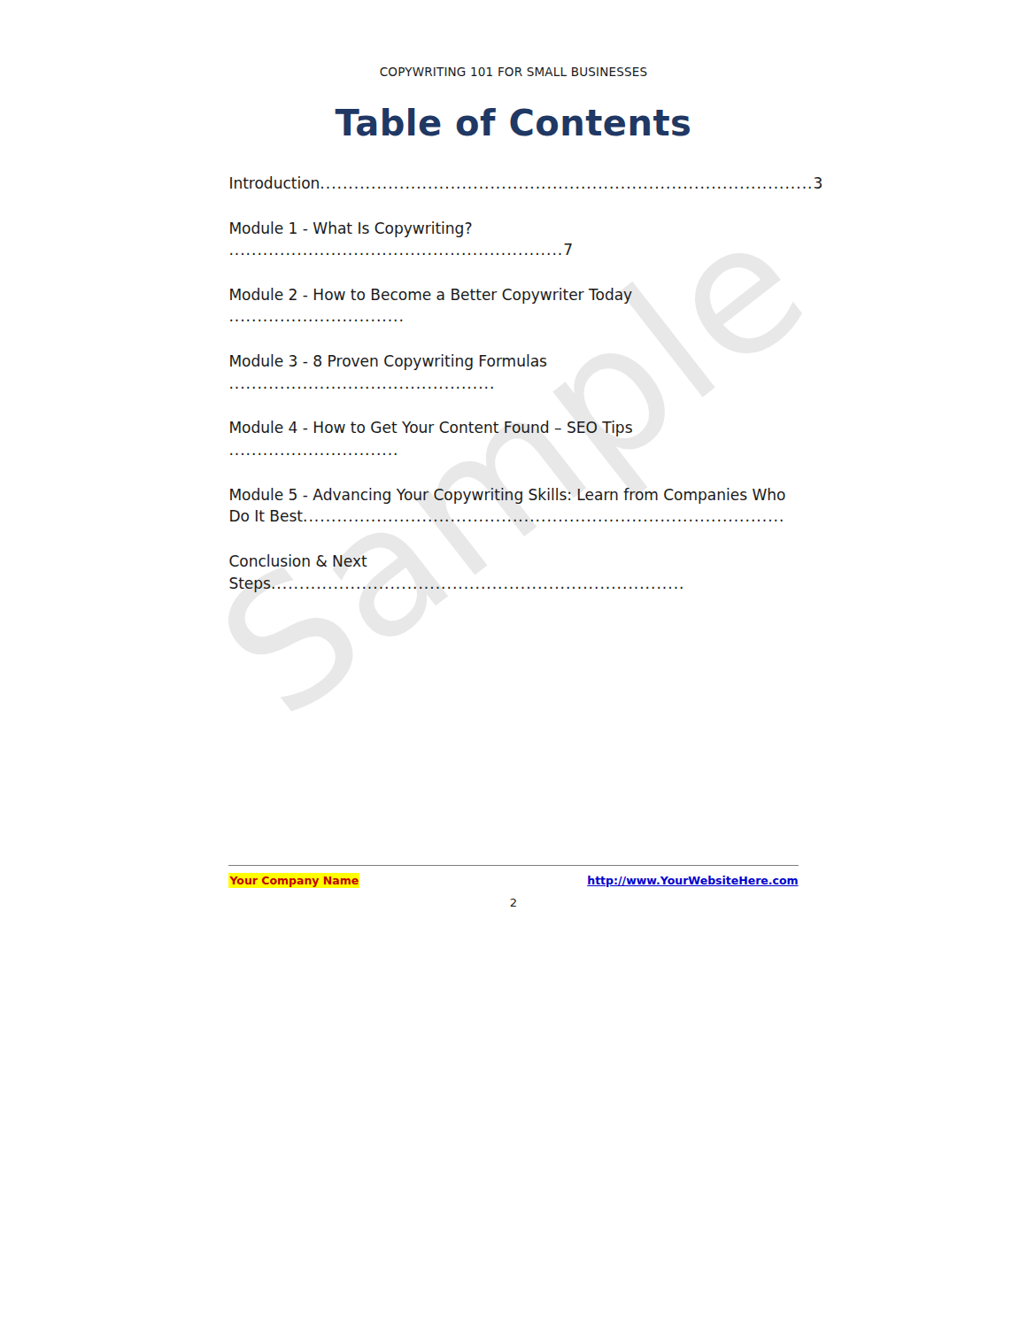Sample
COPYWRITING 101 FOR SMALL BUSINESSES
Table of Contents
Introduction....................................................................................... 3
Module 1 - What Is Copywriting? ........................................................... 7
Module 2 - How to Become a Better Copywriter Today ...............................
Module 3 - 8 Proven Copywriting Formulas ...............................................
Module 4 - How to Get Your Content Found – SEO Tips ..............................
Module 5 - Advancing Your Copywriting Skills: Learn from Companies Who Do It Best.....................................................................................
Conclusion & Next Steps.........................................................................
Your Company Name http://www.YourWebsiteHere.com
2